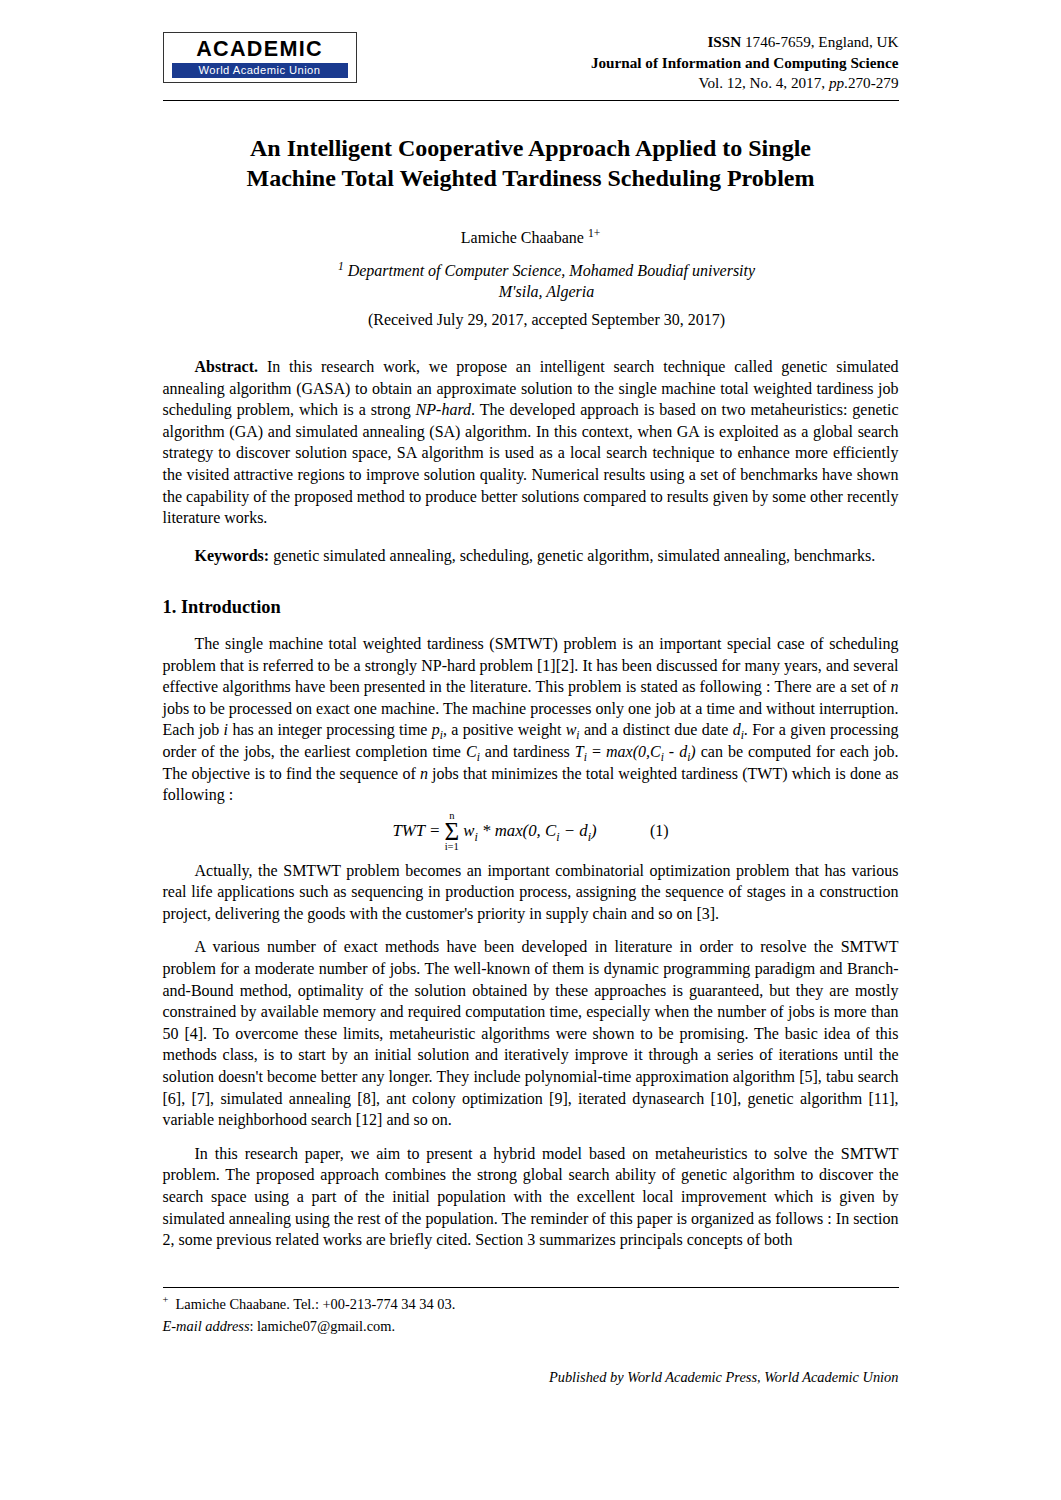ACADEMIC World Academic Union
ISSN 1746-7659, England, UK
Journal of Information and Computing Science
Vol. 12, No. 4, 2017, pp.270-279
An Intelligent Cooperative Approach Applied to Single
Machine Total Weighted Tardiness Scheduling Problem
Lamiche Chaabane 1+
1 Department of Computer Science, Mohamed Boudiaf university
M'sila, Algeria
(Received July 29, 2017, accepted September 30, 2017)
Abstract. In this research work, we propose an intelligent search technique called genetic simulated annealing algorithm (GASA) to obtain an approximate solution to the single machine total weighted tardiness job scheduling problem, which is a strong NP-hard. The developed approach is based on two metaheuristics: genetic algorithm (GA) and simulated annealing (SA) algorithm. In this context, when GA is exploited as a global search strategy to discover solution space, SA algorithm is used as a local search technique to enhance more efficiently the visited attractive regions to improve solution quality. Numerical results using a set of benchmarks have shown the capability of the proposed method to produce better solutions compared to results given by some other recently literature works.
Keywords: genetic simulated annealing, scheduling, genetic algorithm, simulated annealing, benchmarks.
1. Introduction
The single machine total weighted tardiness (SMTWT) problem is an important special case of scheduling problem that is referred to be a strongly NP-hard problem [1][2]. It has been discussed for many years, and several effective algorithms have been presented in the literature. This problem is stated as following : There are a set of n jobs to be processed on exact one machine. The machine processes only one job at a time and without interruption. Each job i has an integer processing time pi, a positive weight wi and a distinct due date di. For a given processing order of the jobs, the earliest completion time Ci and tardiness Ti = max(0,Ci - di) can be computed for each job. The objective is to find the sequence of n jobs that minimizes the total weighted tardiness (TWT) which is done as following :
TWT = Σni=1 wi * max(0, Ci − di) (1)
Actually, the SMTWT problem becomes an important combinatorial optimization problem that has various real life applications such as sequencing in production process, assigning the sequence of stages in a construction project, delivering the goods with the customer's priority in supply chain and so on [3].
A various number of exact methods have been developed in literature in order to resolve the SMTWT problem for a moderate number of jobs. The well-known of them is dynamic programming paradigm and Branch-and-Bound method, optimality of the solution obtained by these approaches is guaranteed, but they are mostly constrained by available memory and required computation time, especially when the number of jobs is more than 50 [4]. To overcome these limits, metaheuristic algorithms were shown to be promising. The basic idea of this methods class, is to start by an initial solution and iteratively improve it through a series of iterations until the solution doesn't become better any longer. They include polynomial-time approximation algorithm [5], tabu search [6], [7], simulated annealing [8], ant colony optimization [9], iterated dynasearch [10], genetic algorithm [11], variable neighborhood search [12] and so on.
In this research paper, we aim to present a hybrid model based on metaheuristics to solve the SMTWT problem. The proposed approach combines the strong global search ability of genetic algorithm to discover the search space using a part of the initial population with the excellent local improvement which is given by simulated annealing using the rest of the population. The reminder of this paper is organized as follows : In section 2, some previous related works are briefly cited. Section 3 summarizes principals concepts of both
+ Lamiche Chaabane. Tel.: +00-213-774 34 34 03.
E-mail address: lamiche07@gmail.com.
Published by World Academic Press, World Academic Union